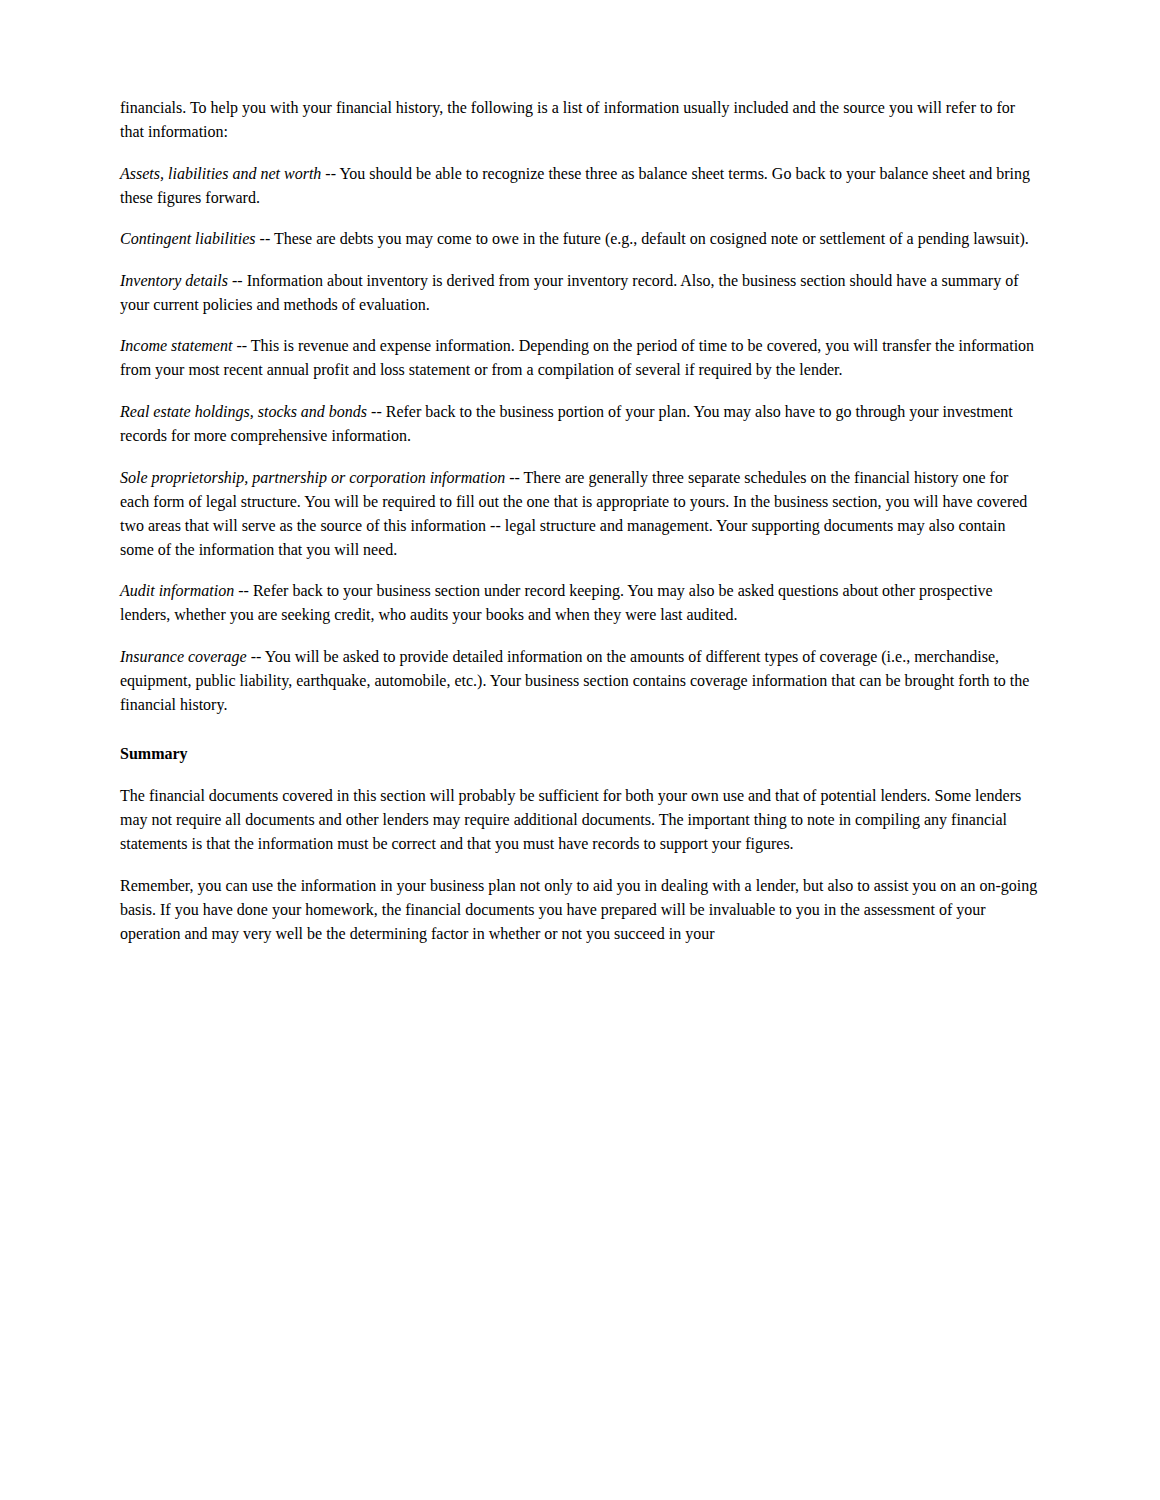financials. To help you with your financial history, the following is a list of information usually included and the source you will refer to for that information:
Assets, liabilities and net worth -- You should be able to recognize these three as balance sheet terms. Go back to your balance sheet and bring these figures forward.
Contingent liabilities -- These are debts you may come to owe in the future (e.g., default on cosigned note or settlement of a pending lawsuit).
Inventory details -- Information about inventory is derived from your inventory record. Also, the business section should have a summary of your current policies and methods of evaluation.
Income statement -- This is revenue and expense information. Depending on the period of time to be covered, you will transfer the information from your most recent annual profit and loss statement or from a compilation of several if required by the lender.
Real estate holdings, stocks and bonds -- Refer back to the business portion of your plan. You may also have to go through your investment records for more comprehensive information.
Sole proprietorship, partnership or corporation information -- There are generally three separate schedules on the financial history one for each form of legal structure. You will be required to fill out the one that is appropriate to yours. In the business section, you will have covered two areas that will serve as the source of this information -- legal structure and management. Your supporting documents may also contain some of the information that you will need.
Audit information -- Refer back to your business section under record keeping. You may also be asked questions about other prospective lenders, whether you are seeking credit, who audits your books and when they were last audited.
Insurance coverage -- You will be asked to provide detailed information on the amounts of different types of coverage (i.e., merchandise, equipment, public liability, earthquake, automobile, etc.). Your business section contains coverage information that can be brought forth to the financial history.
Summary
The financial documents covered in this section will probably be sufficient for both your own use and that of potential lenders. Some lenders may not require all documents and other lenders may require additional documents. The important thing to note in compiling any financial statements is that the information must be correct and that you must have records to support your figures.
Remember, you can use the information in your business plan not only to aid you in dealing with a lender, but also to assist you on an on-going basis. If you have done your homework, the financial documents you have prepared will be invaluable to you in the assessment of your operation and may very well be the determining factor in whether or not you succeed in your